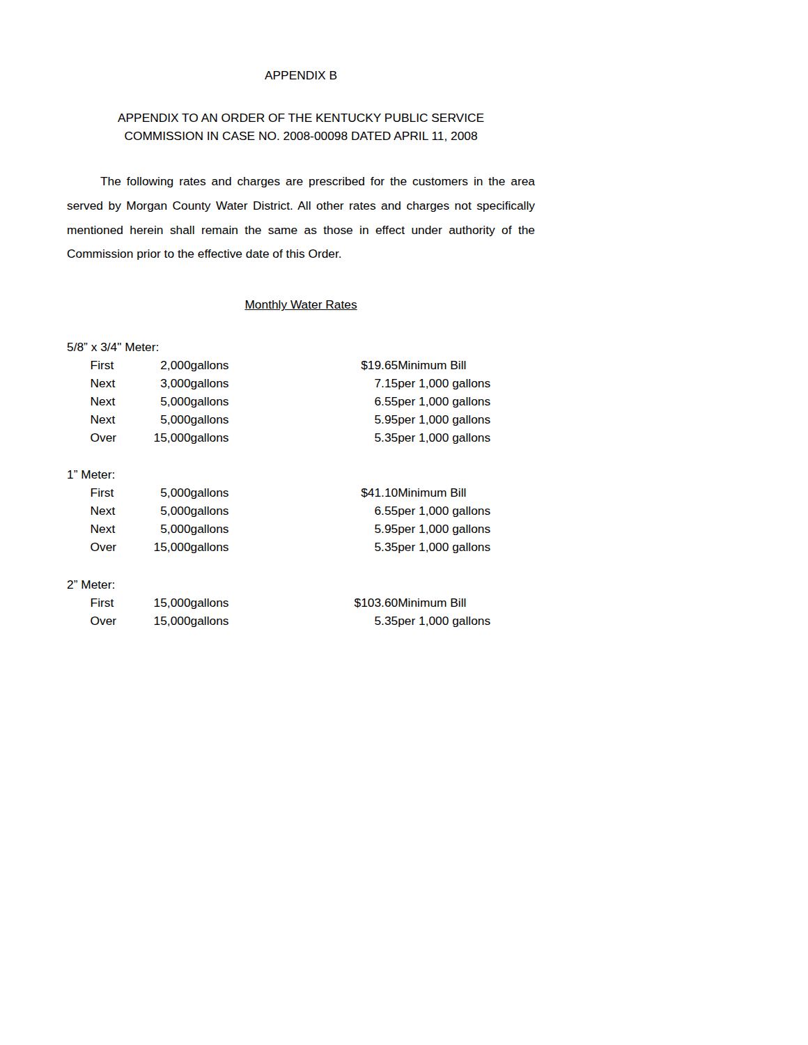APPENDIX B
APPENDIX TO AN ORDER OF THE KENTUCKY PUBLIC SERVICE
COMMISSION IN CASE NO. 2008-00098 DATED APRIL 11, 2008
The following rates and charges are prescribed for the customers in the area served by Morgan County Water District. All other rates and charges not specifically mentioned herein shall remain the same as those in effect under authority of the Commission prior to the effective date of this Order.
Monthly Water Rates
5/8” x 3/4" Meter:
| First | 2,000 | gallons | | $19.65 | Minimum Bill |
| Next | 3,000 | gallons | | 7.15 | per 1,000 gallons |
| Next | 5,000 | gallons | | 6.55 | per 1,000 gallons |
| Next | 5,000 | gallons | | 5.95 | per 1,000 gallons |
| Over | 15,000 | gallons | | 5.35 | per 1,000 gallons |
1” Meter:
| First | 5,000 | gallons | | $41.10 | Minimum Bill |
| Next | 5,000 | gallons | | 6.55 | per 1,000 gallons |
| Next | 5,000 | gallons | | 5.95 | per 1,000 gallons |
| Over | 15,000 | gallons | | 5.35 | per 1,000 gallons |
2” Meter:
| First | 15,000 | gallons | | $103.60 | Minimum Bill |
| Over | 15,000 | gallons | | 5.35 | per 1,000 gallons |